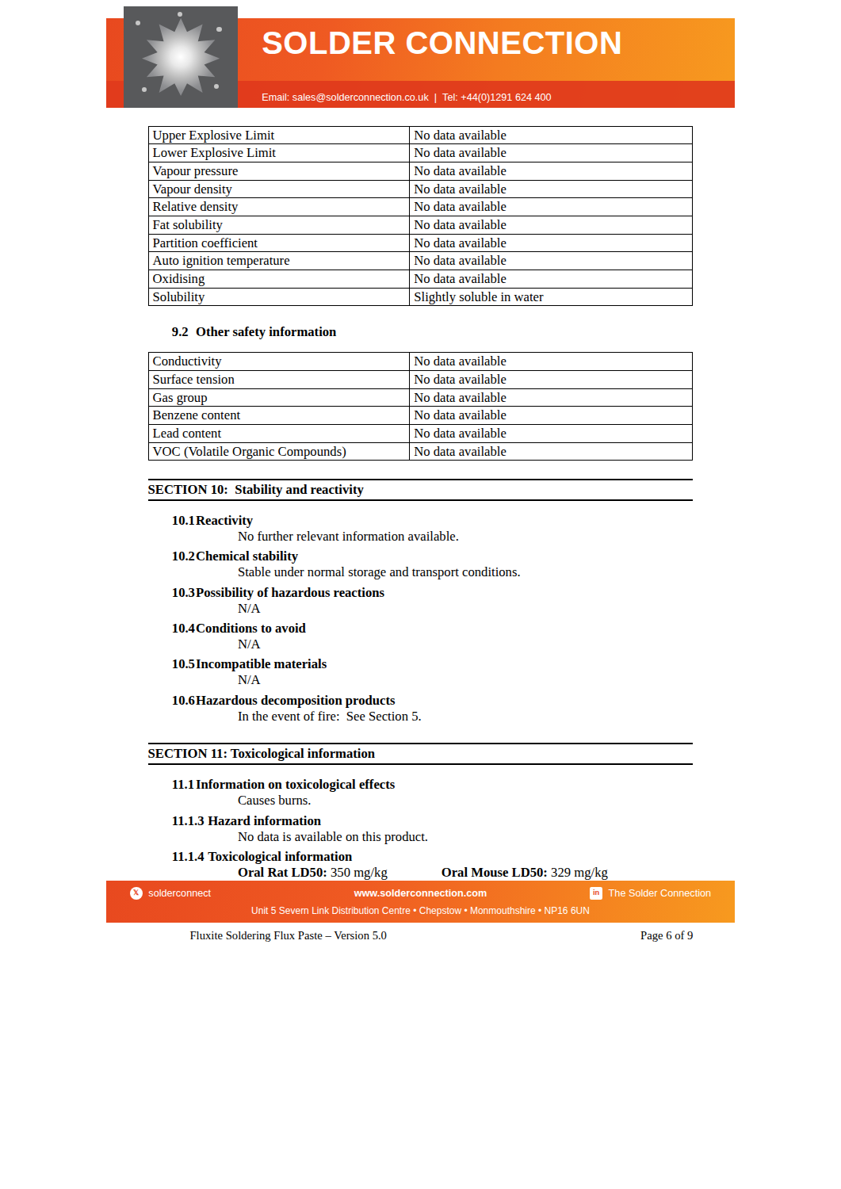SOLDER CONNECTION
Email: sales@solderconnection.co.uk | Tel: +44(0)1291 624 400
| Upper Explosive Limit | No data available |
| Lower Explosive Limit | No data available |
| Vapour pressure | No data available |
| Vapour density | No data available |
| Relative density | No data available |
| Fat solubility | No data available |
| Partition coefficient | No data available |
| Auto ignition temperature | No data available |
| Oxidising | No data available |
| Solubility | Slightly soluble in water |
9.2
Other safety information
| Conductivity | No data available |
| Surface tension | No data available |
| Gas group | No data available |
| Benzene content | No data available |
| Lead content | No data available |
| VOC (Volatile Organic Compounds) | No data available |
SECTION 10: Stability and reactivity
10.1
Reactivity
No further relevant information available.
10.2
Chemical stability
Stable under normal storage and transport conditions.
10.3
Possibility of hazardous reactions
N/A
10.4
Conditions to avoid
N/A
10.5
Incompatible materials
N/A
10.6
Hazardous decomposition products
In the event of fire: See Section 5.
SECTION 11: Toxicological information
11.1
Information on toxicological effects
Causes burns.
11.1.3
Hazard information
No data is available on this product.
11.1.4
Toxicological information
Oral Rat LD50: 350 mg/kg
Oral Mouse LD50: 329 mg/kg
𝕏solderconnect
www.solderconnection.com
in The Solder Connection
Unit 5 Severn Link Distribution Centre • Chepstow • Monmouthshire • NP16 6UN
Fluxite Soldering Flux Paste – Version 5.0
Page 6 of 9